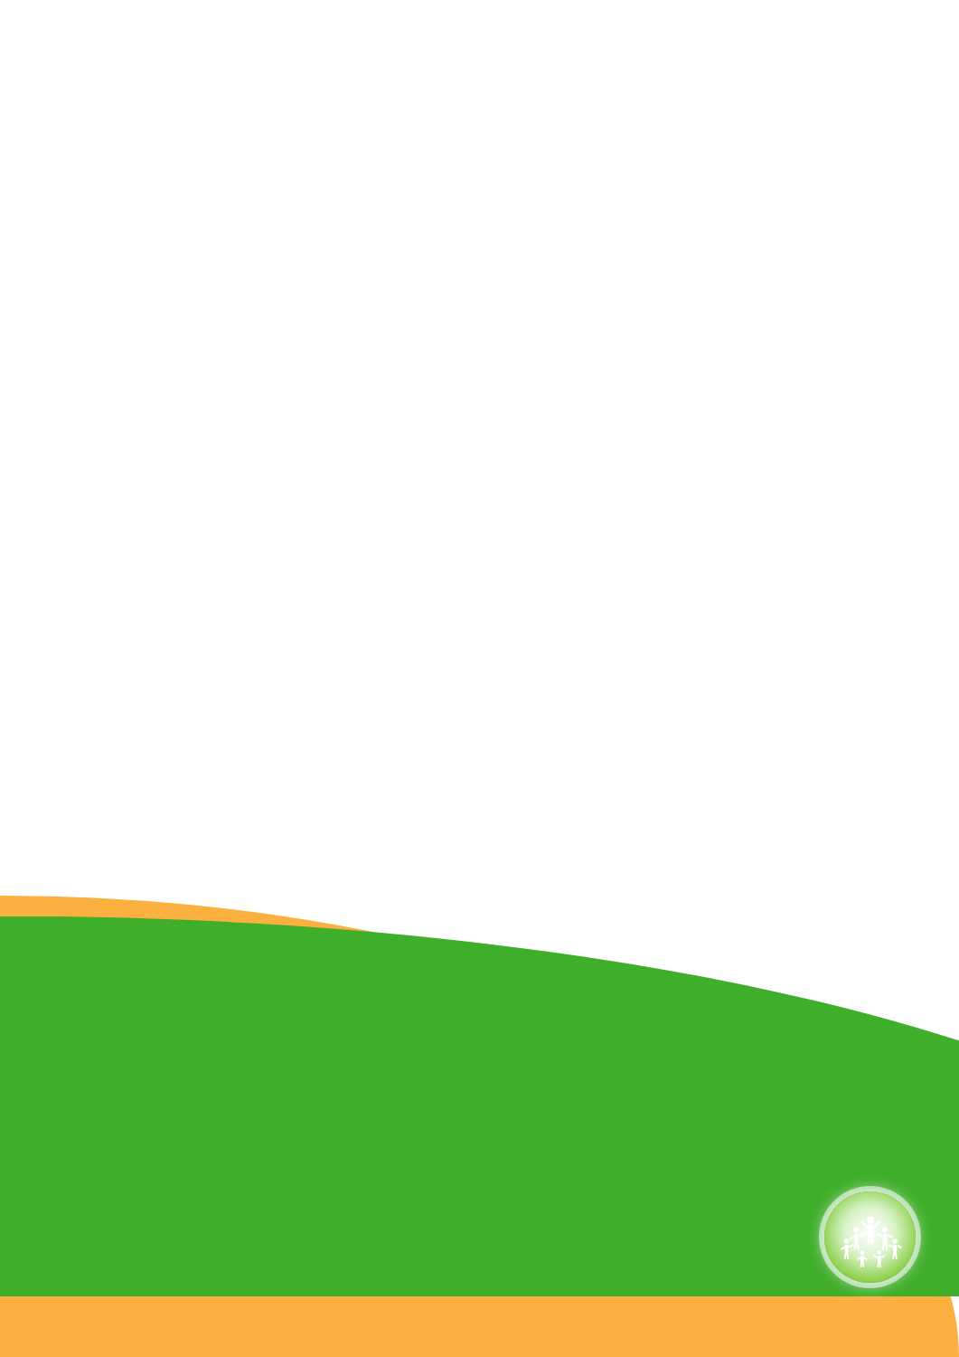This Ebook is a collaboration between Ginera Linton-Ozich, Trainer at vitalityhealthsolutions
& Global Healing Exchange